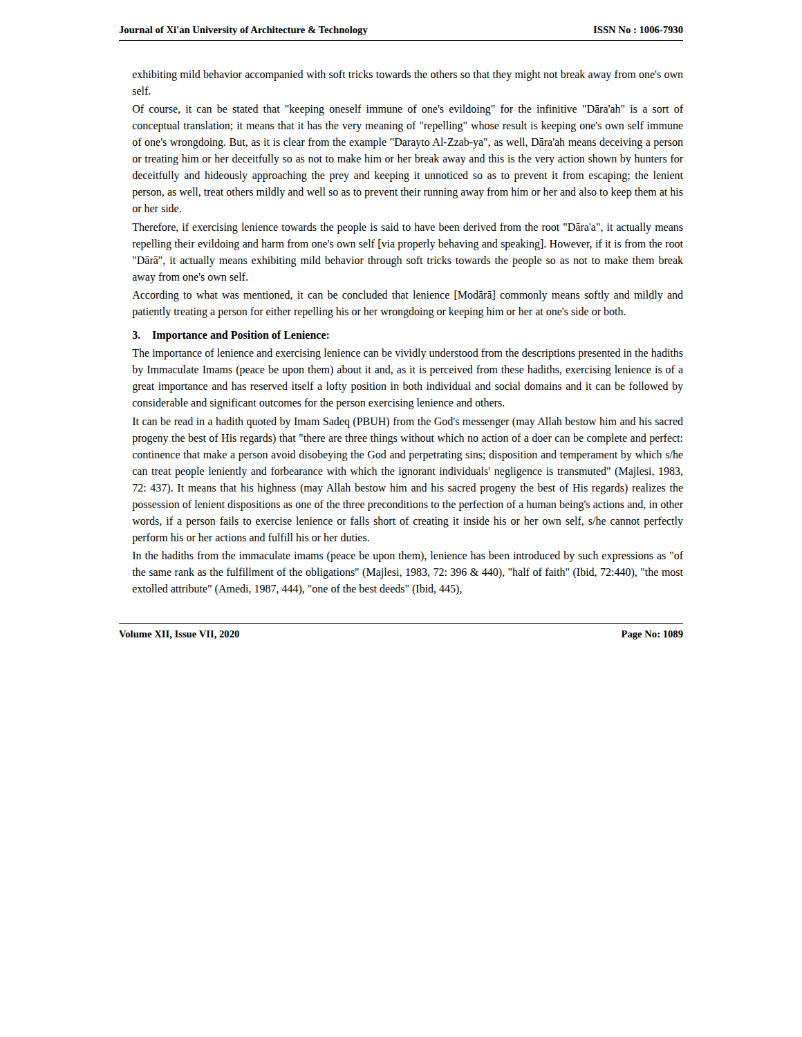Journal of Xi'an University of Architecture & Technology ISSN No : 1006-7930
exhibiting mild behavior accompanied with soft tricks towards the others so that they might not break away from one's own self.
Of course, it can be stated that "keeping oneself immune of one's evildoing" for the infinitive "Dāra'ah" is a sort of conceptual translation; it means that it has the very meaning of "repelling" whose result is keeping one's own self immune of one's wrongdoing. But, as it is clear from the example "Darayto Al-Zzab-ya", as well, Dāra'ah means deceiving a person or treating him or her deceitfully so as not to make him or her break away and this is the very action shown by hunters for deceitfully and hideously approaching the prey and keeping it unnoticed so as to prevent it from escaping; the lenient person, as well, treat others mildly and well so as to prevent their running away from him or her and also to keep them at his or her side.
Therefore, if exercising lenience towards the people is said to have been derived from the root "Dāra'a", it actually means repelling their evildoing and harm from one's own self [via properly behaving and speaking]. However, if it is from the root "Dārā", it actually means exhibiting mild behavior through soft tricks towards the people so as not to make them break away from one's own self.
According to what was mentioned, it can be concluded that lenience [Modārā] commonly means softly and mildly and patiently treating a person for either repelling his or her wrongdoing or keeping him or her at one's side or both.
3.
Importance and Position of Lenience:
The importance of lenience and exercising lenience can be vividly understood from the descriptions presented in the hadiths by Immaculate Imams (peace be upon them) about it and, as it is perceived from these hadiths, exercising lenience is of a great importance and has reserved itself a lofty position in both individual and social domains and it can be followed by considerable and significant outcomes for the person exercising lenience and others.
It can be read in a hadith quoted by Imam Sadeq (PBUH) from the God's messenger (may Allah bestow him and his sacred progeny the best of His regards) that "there are three things without which no action of a doer can be complete and perfect: continence that make a person avoid disobeying the God and perpetrating sins; disposition and temperament by which s/he can treat people leniently and forbearance with which the ignorant individuals' negligence is transmuted" (Majlesi, 1983, 72: 437). It means that his highness (may Allah bestow him and his sacred progeny the best of His regards) realizes the possession of lenient dispositions as one of the three preconditions to the perfection of a human being's actions and, in other words, if a person fails to exercise lenience or falls short of creating it inside his or her own self, s/he cannot perfectly perform his or her actions and fulfill his or her duties.
In the hadiths from the immaculate imams (peace be upon them), lenience has been introduced by such expressions as "of the same rank as the fulfillment of the obligations" (Majlesi, 1983, 72: 396 & 440), "half of faith" (Ibid, 72:440), "the most extolled attribute" (Amedi, 1987, 444), "one of the best deeds" (Ibid, 445),
Volume XII, Issue VII, 2020 Page No: 1089